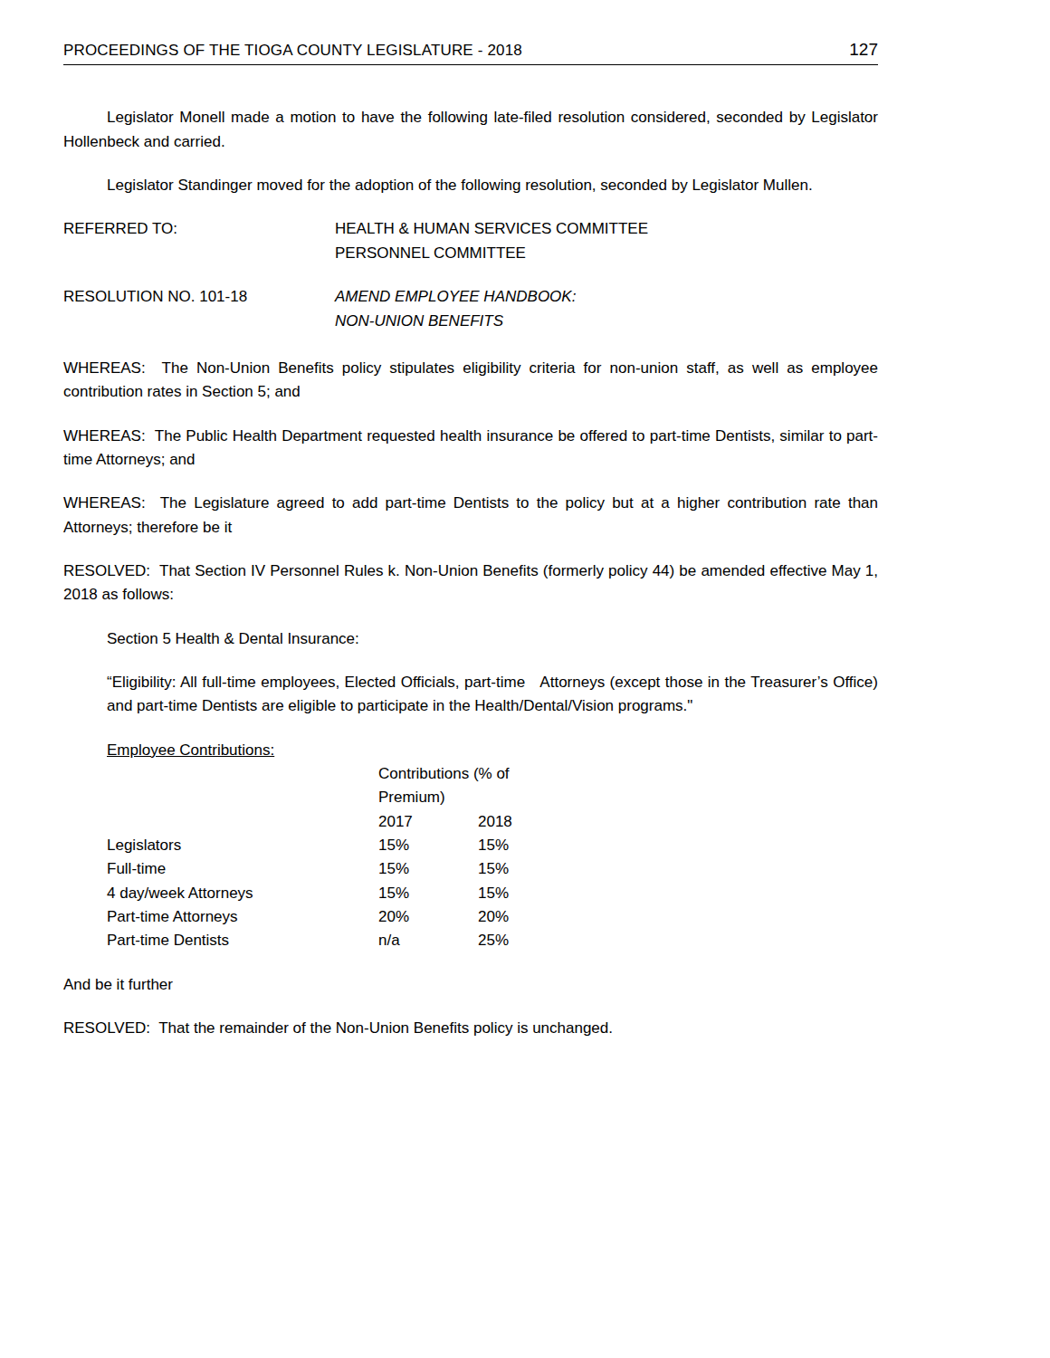Proceedings of the Tioga County Legislature - 2018 127
Legislator Monell made a motion to have the following late-filed resolution considered, seconded by Legislator Hollenbeck and carried.
Legislator Standinger moved for the adoption of the following resolution, seconded by Legislator Mullen.
Referred to:
Health & Human Services Committee
Personnel Committee
Resolution No. 101-18
Amend Employee Handbook:
Non-Union Benefits
Whereas: The Non-Union Benefits policy stipulates eligibility criteria for non-union staff, as well as employee contribution rates in Section 5; and
Whereas: The Public Health Department requested health insurance be offered to part-time Dentists, similar to part-time Attorneys; and
Whereas: The Legislature agreed to add part-time Dentists to the policy but at a higher contribution rate than Attorneys; therefore be it
Resolved: That Section IV Personnel Rules k. Non-Union Benefits (formerly policy 44) be amended effective May 1, 2018 as follows:
Section 5 Health & Dental Insurance:
“Eligibility: All full-time employees, Elected Officials, part-time Attorneys (except those in the Treasurer’s Office) and part-time Dentists are eligible to participate in the Health/Dental/Vision programs."
Employee Contributions:
| | Contributions (% of Premium) |
| | 2017 | 2018 |
| Legislators | 15% | 15% |
| Full-time | 15% | 15% |
| 4 day/week Attorneys | 15% | 15% |
| Part-time Attorneys | 20% | 20% |
| Part-time Dentists | n/a | 25% |
And be it further
Resolved: That the remainder of the Non-Union Benefits policy is unchanged.